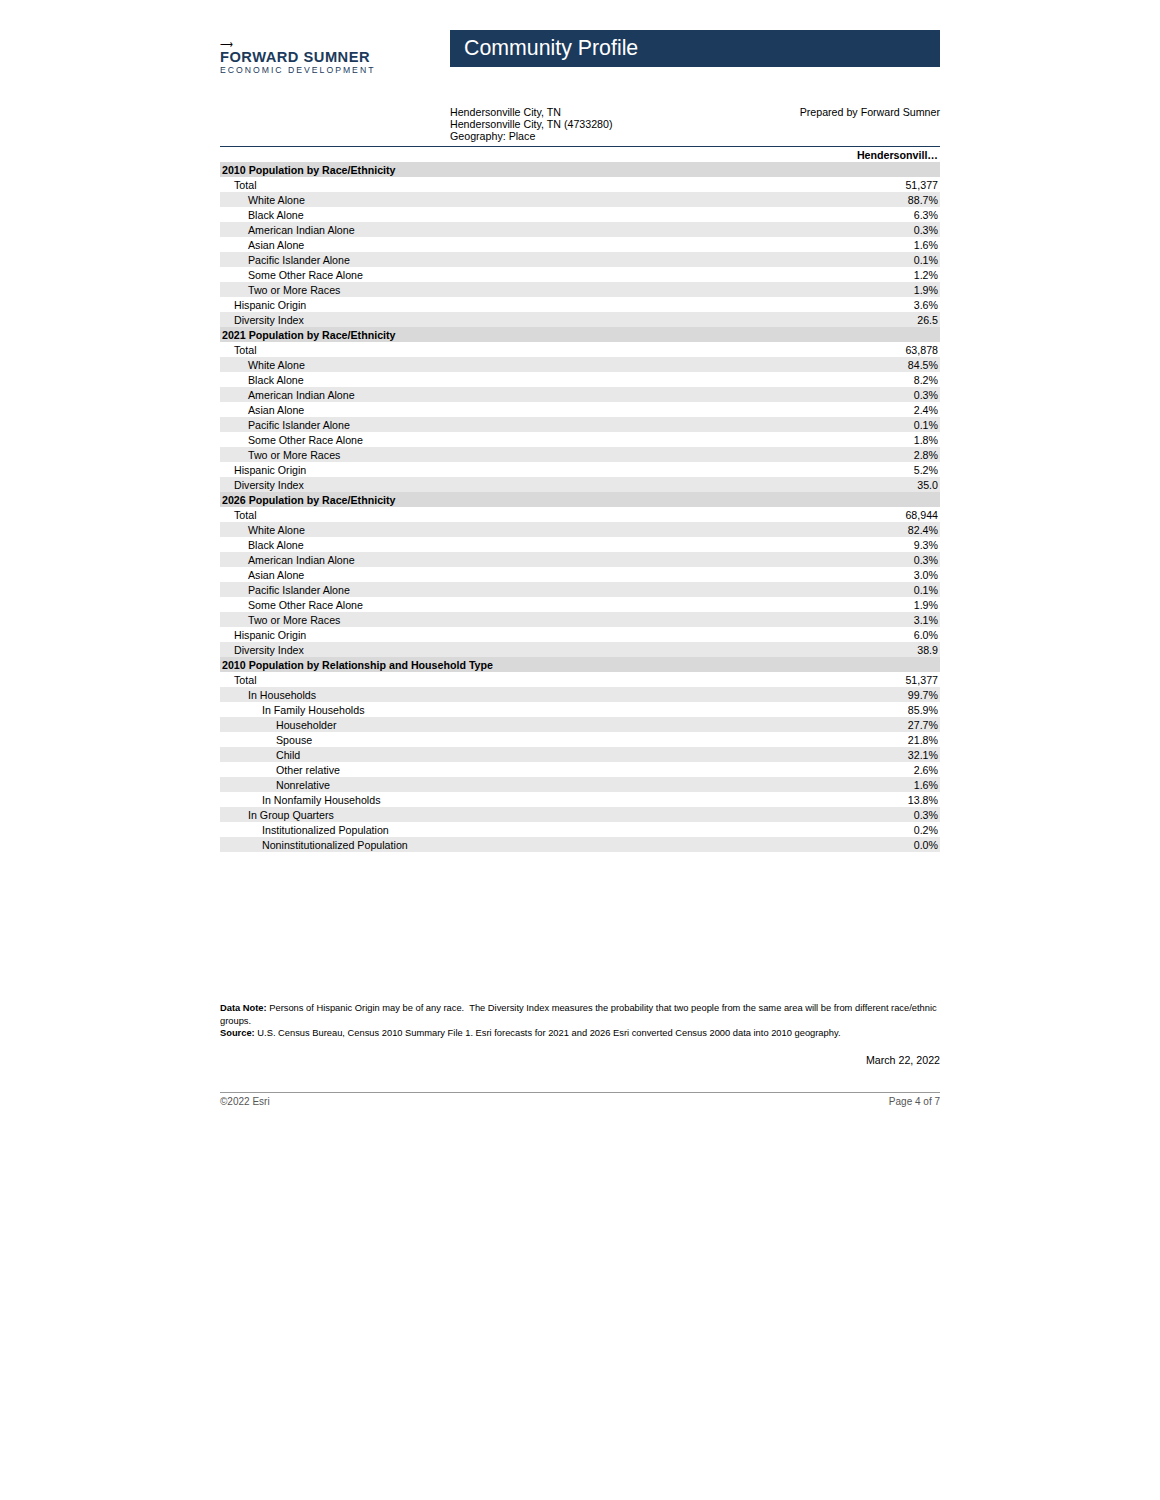⟶
FORWARD SUMNER
ECONOMIC DEVELOPMENT
Community Profile
Prepared by Forward Sumner
Hendersonville City, TN
Hendersonville City, TN (4733280)
Geography: Place
| | Hendersonvill… |
| 2010 Population by Race/Ethnicity |
| Total | 51,377 |
| White Alone | 88.7% |
| Black Alone | 6.3% |
| American Indian Alone | 0.3% |
| Asian Alone | 1.6% |
| Pacific Islander Alone | 0.1% |
| Some Other Race Alone | 1.2% |
| Two or More Races | 1.9% |
| Hispanic Origin | 3.6% |
| Diversity Index | 26.5 |
| 2021 Population by Race/Ethnicity |
| Total | 63,878 |
| White Alone | 84.5% |
| Black Alone | 8.2% |
| American Indian Alone | 0.3% |
| Asian Alone | 2.4% |
| Pacific Islander Alone | 0.1% |
| Some Other Race Alone | 1.8% |
| Two or More Races | 2.8% |
| Hispanic Origin | 5.2% |
| Diversity Index | 35.0 |
| 2026 Population by Race/Ethnicity |
| Total | 68,944 |
| White Alone | 82.4% |
| Black Alone | 9.3% |
| American Indian Alone | 0.3% |
| Asian Alone | 3.0% |
| Pacific Islander Alone | 0.1% |
| Some Other Race Alone | 1.9% |
| Two or More Races | 3.1% |
| Hispanic Origin | 6.0% |
| Diversity Index | 38.9 |
| 2010 Population by Relationship and Household Type |
| Total | 51,377 |
| In Households | 99.7% |
| In Family Households | 85.9% |
| Householder | 27.7% |
| Spouse | 21.8% |
| Child | 32.1% |
| Other relative | 2.6% |
| Nonrelative | 1.6% |
| In Nonfamily Households | 13.8% |
| In Group Quarters | 0.3% |
| Institutionalized Population | 0.2% |
| Noninstitutionalized Population | 0.0% |
Data Note: Persons of Hispanic Origin may be of any race. The Diversity Index measures the probability that two people from the same area will be from different race/ethnic groups.
Source: U.S. Census Bureau, Census 2010 Summary File 1. Esri forecasts for 2021 and 2026 Esri converted Census 2000 data into 2010 geography.
March 22, 2022
©2022 Esri Page 4 of 7